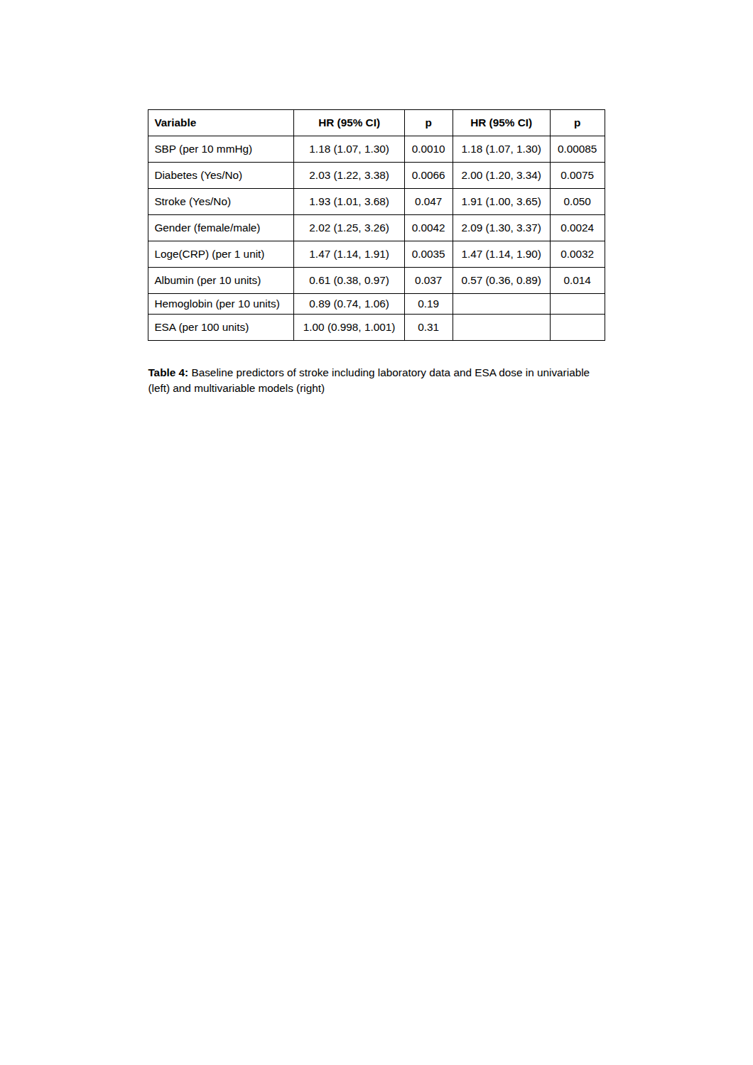| Variable | HR (95% CI) | p | HR (95% CI) | p |
| --- | --- | --- | --- | --- |
| SBP (per 10 mmHg) | 1.18 (1.07, 1.30) | 0.0010 | 1.18 (1.07, 1.30) | 0.00085 |
| Diabetes (Yes/No) | 2.03 (1.22, 3.38) | 0.0066 | 2.00 (1.20, 3.34) | 0.0075 |
| Stroke (Yes/No) | 1.93 (1.01, 3.68) | 0.047 | 1.91 (1.00, 3.65) | 0.050 |
| Gender (female/male) | 2.02 (1.25, 3.26) | 0.0042 | 2.09 (1.30, 3.37) | 0.0024 |
| Loge(CRP) (per 1 unit) | 1.47 (1.14, 1.91) | 0.0035 | 1.47 (1.14, 1.90) | 0.0032 |
| Albumin (per 10 units) | 0.61 (0.38, 0.97) | 0.037 | 0.57 (0.36, 0.89) | 0.014 |
| Hemoglobin (per 10 units) | 0.89 (0.74, 1.06) | 0.19 | | |
| ESA (per 100 units) | 1.00 (0.998, 1.001) | 0.31 | | |
Table 4: Baseline predictors of stroke including laboratory data and ESA dose in univariable (left) and multivariable models (right)